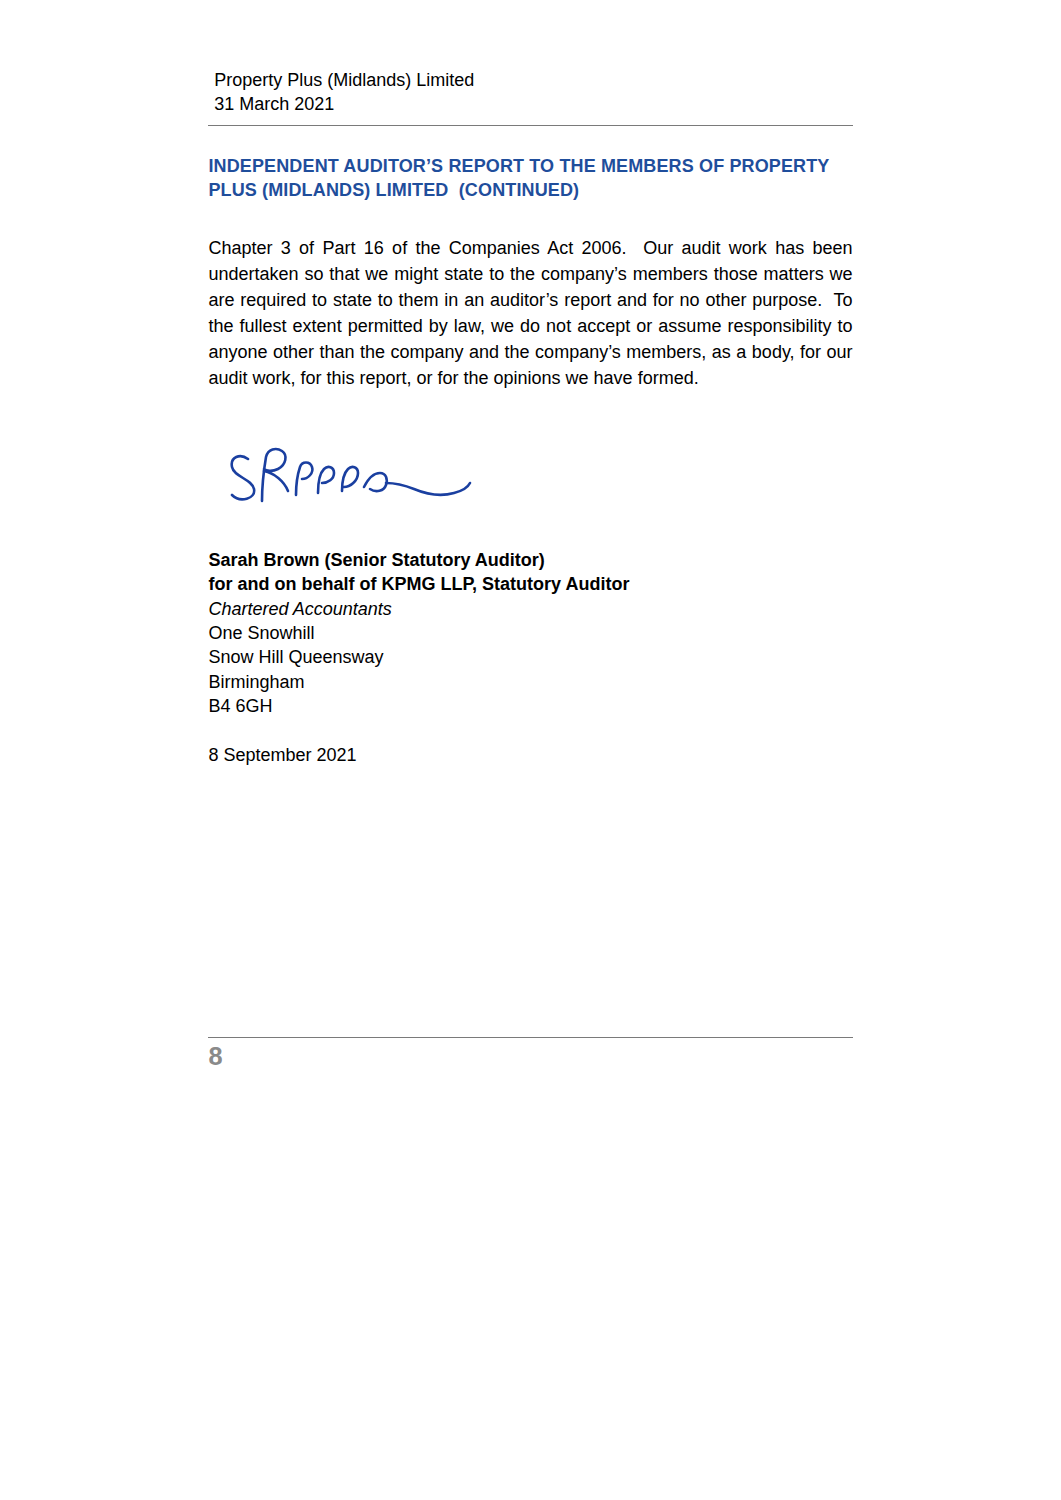Property Plus (Midlands) Limited
31 March 2021
INDEPENDENT AUDITOR’S REPORT TO THE MEMBERS OF PROPERTY PLUS (MIDLANDS) LIMITED (CONTINUED)
Chapter 3 of Part 16 of the Companies Act 2006. Our audit work has been undertaken so that we might state to the company’s members those matters we are required to state to them in an auditor’s report and for no other purpose. To the fullest extent permitted by law, we do not accept or assume responsibility to anyone other than the company and the company’s members, as a body, for our audit work, for this report, or for the opinions we have formed.
Sarah Brown (Senior Statutory Auditor)
for and on behalf of KPMG LLP, Statutory Auditor
Chartered Accountants
One Snowhill
Snow Hill Queensway
Birmingham
B4 6GH
8 September 2021
8